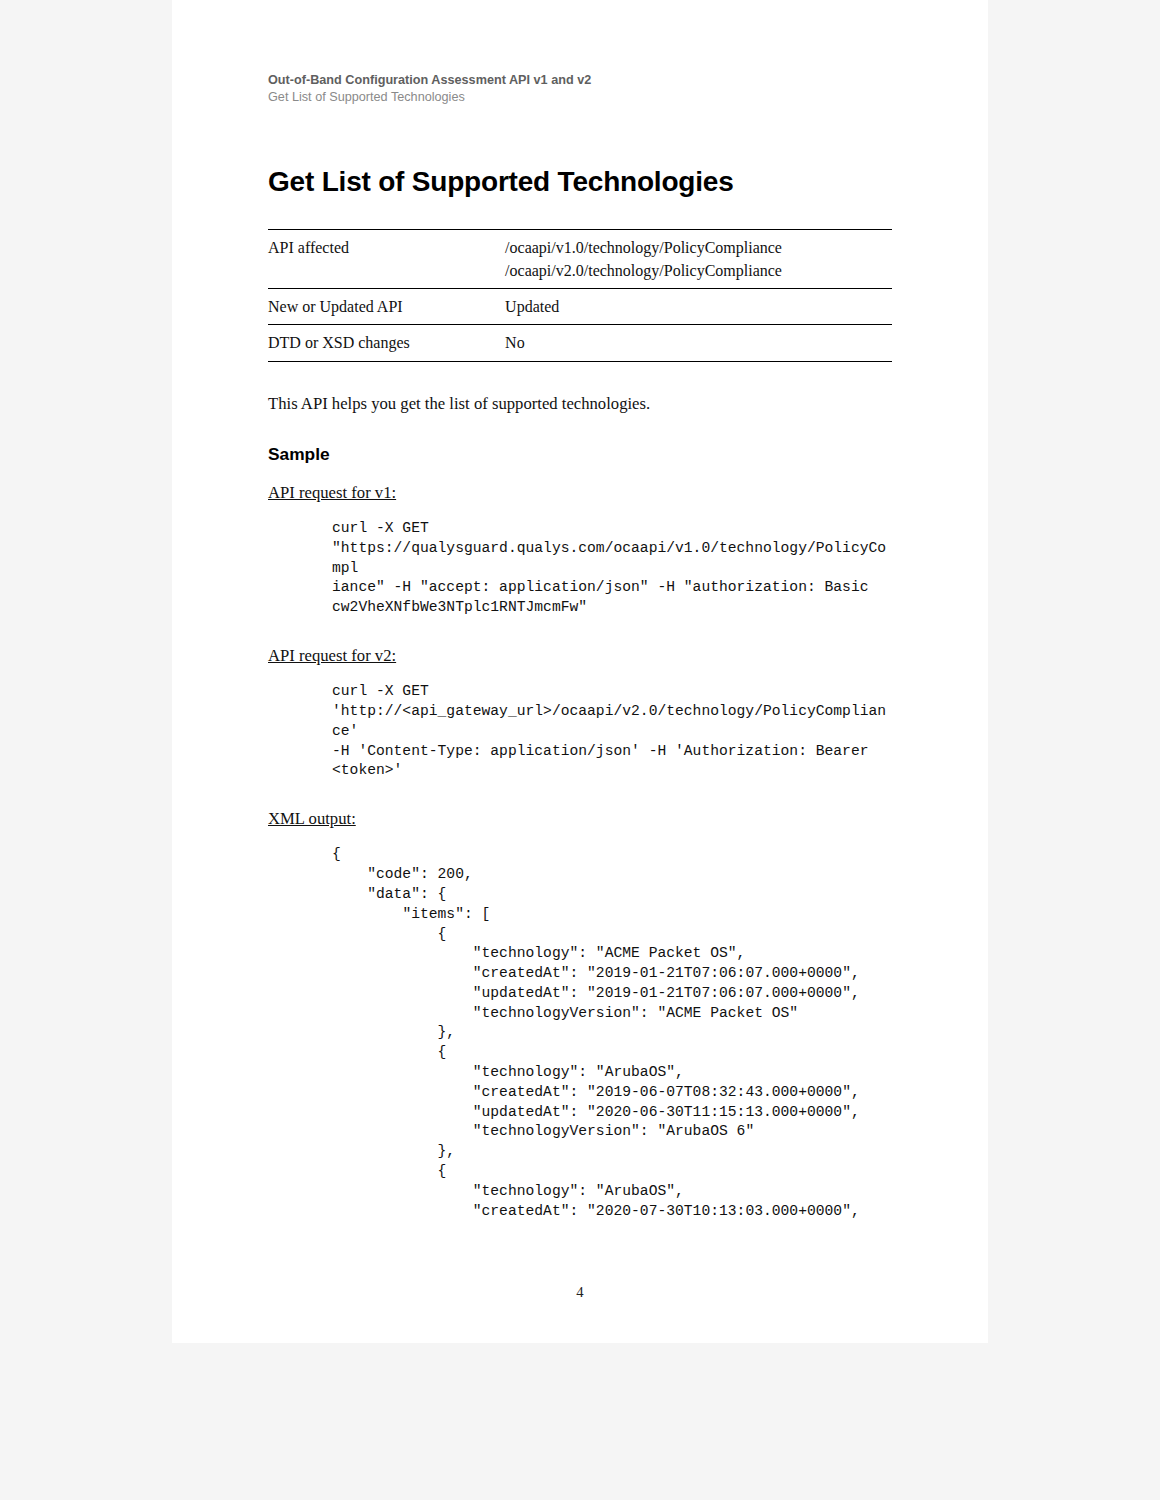Out-of-Band Configuration Assessment API v1 and v2
Get List of Supported Technologies
Get List of Supported Technologies
| API affected | /ocaapi/v1.0/technology/PolicyCompliance /ocaapi/v2.0/technology/PolicyCompliance |
| New or Updated API | Updated |
| DTD or XSD changes | No |
This API helps you get the list of supported technologies.
Sample
API request for v1:
curl -X GET
"https://qualysguard.qualys.com/ocaapi/v1.0/technology/PolicyCompl
iance" -H "accept: application/json" -H "authorization: Basic
cw2VheXNfbWe3NTplc1RNTJmcmFw"
API request for v2:
curl -X GET
'http://<api_gateway_url>/ocaapi/v2.0/technology/PolicyCompliance'
-H 'Content-Type: application/json' -H 'Authorization: Bearer
<token>'
XML output:
{
    "code": 200,
    "data": {
        "items": [
            {
                "technology": "ACME Packet OS",
                "createdAt": "2019-01-21T07:06:07.000+0000",
                "updatedAt": "2019-01-21T07:06:07.000+0000",
                "technologyVersion": "ACME Packet OS"
            },
            {
                "technology": "ArubaOS",
                "createdAt": "2019-06-07T08:32:43.000+0000",
                "updatedAt": "2020-06-30T11:15:13.000+0000",
                "technologyVersion": "ArubaOS 6"
            },
            {
                "technology": "ArubaOS",
                "createdAt": "2020-07-30T10:13:03.000+0000",
4